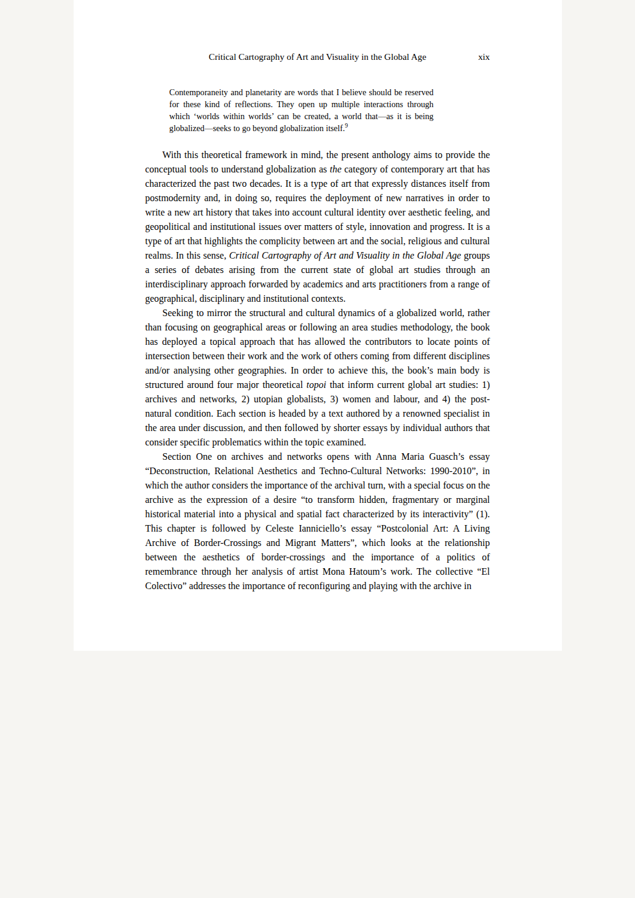Critical Cartography of Art and Visuality in the Global Age xix
Contemporaneity and planetarity are words that I believe should be reserved for these kind of reflections. They open up multiple interactions through which ‘worlds within worlds’ can be created, a world that—as it is being globalized—seeks to go beyond globalization itself.9
With this theoretical framework in mind, the present anthology aims to provide the conceptual tools to understand globalization as the category of contemporary art that has characterized the past two decades. It is a type of art that expressly distances itself from postmodernity and, in doing so, requires the deployment of new narratives in order to write a new art history that takes into account cultural identity over aesthetic feeling, and geopolitical and institutional issues over matters of style, innovation and progress. It is a type of art that highlights the complicity between art and the social, religious and cultural realms. In this sense, Critical Cartography of Art and Visuality in the Global Age groups a series of debates arising from the current state of global art studies through an interdisciplinary approach forwarded by academics and arts practitioners from a range of geographical, disciplinary and institutional contexts.
Seeking to mirror the structural and cultural dynamics of a globalized world, rather than focusing on geographical areas or following an area studies methodology, the book has deployed a topical approach that has allowed the contributors to locate points of intersection between their work and the work of others coming from different disciplines and/or analysing other geographies. In order to achieve this, the book’s main body is structured around four major theoretical topoi that inform current global art studies: 1) archives and networks, 2) utopian globalists, 3) women and labour, and 4) the post-natural condition. Each section is headed by a text authored by a renowned specialist in the area under discussion, and then followed by shorter essays by individual authors that consider specific problematics within the topic examined.
Section One on archives and networks opens with Anna Maria Guasch’s essay “Deconstruction, Relational Aesthetics and Techno-Cultural Networks: 1990-2010”, in which the author considers the importance of the archival turn, with a special focus on the archive as the expression of a desire “to transform hidden, fragmentary or marginal historical material into a physical and spatial fact characterized by its interactivity” (1). This chapter is followed by Celeste Ianniciello’s essay “Postcolonial Art: A Living Archive of Border-Crossings and Migrant Matters”, which looks at the relationship between the aesthetics of border-crossings and the importance of a politics of remembrance through her analysis of artist Mona Hatoum’s work. The collective “El Colectivo” addresses the importance of reconfiguring and playing with the archive in